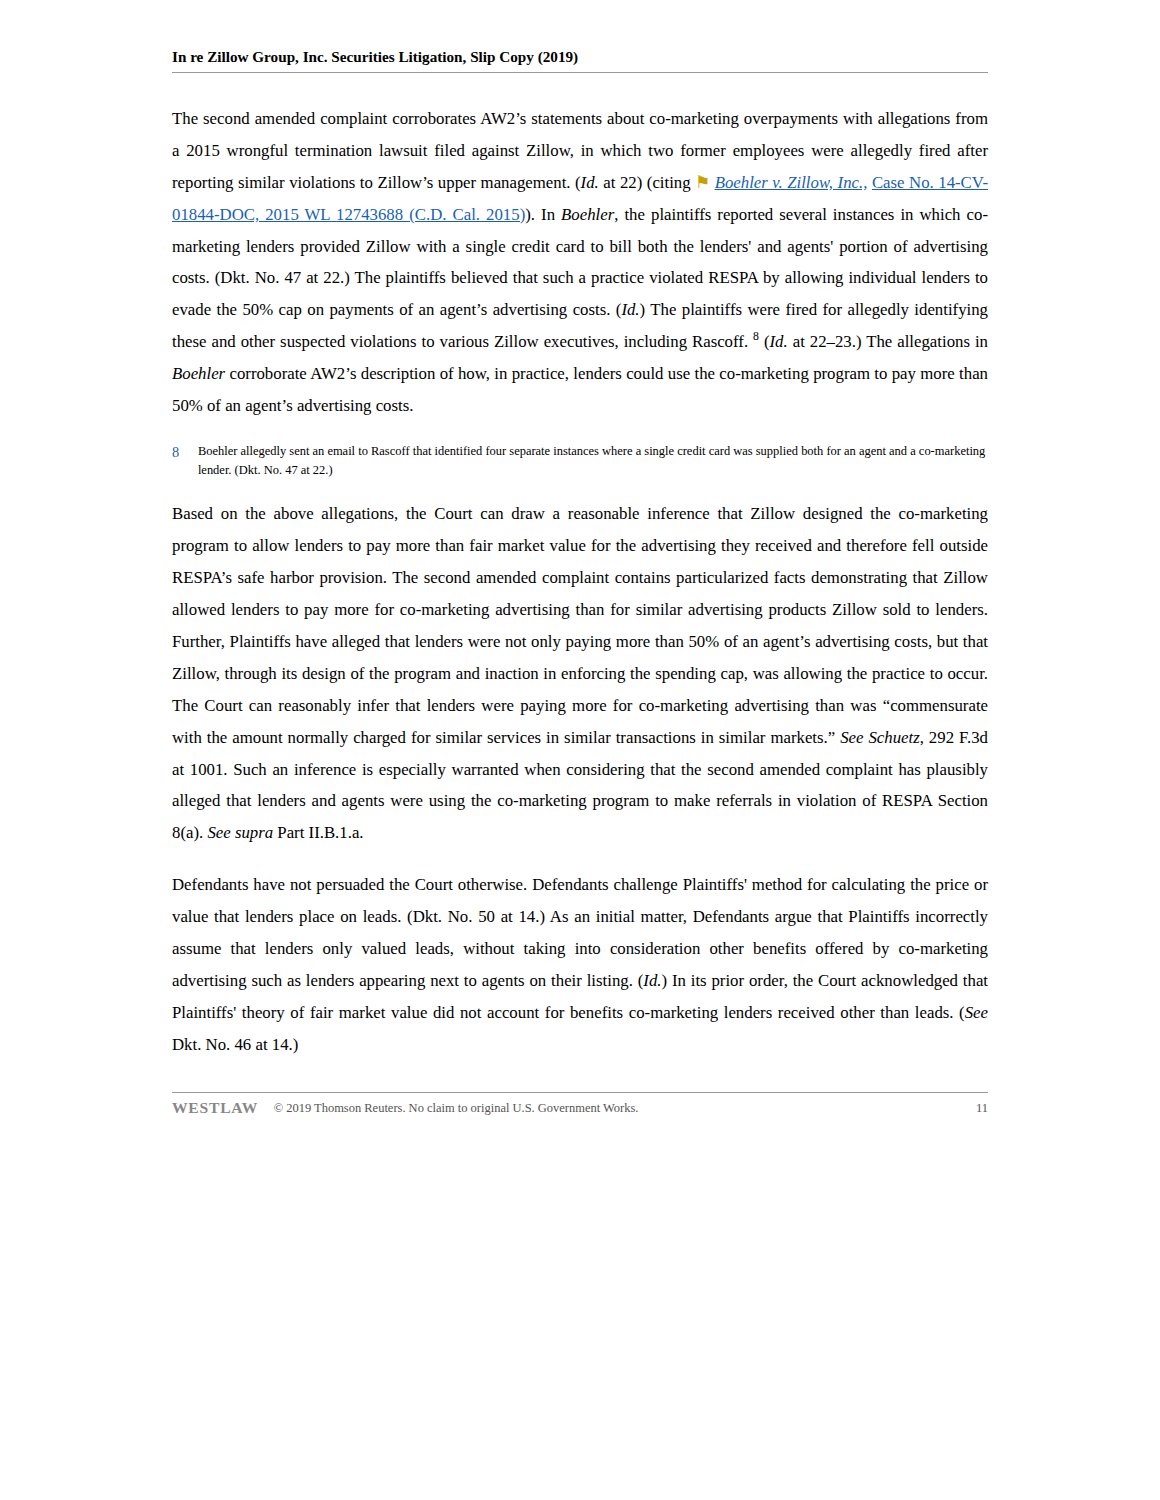In re Zillow Group, Inc. Securities Litigation, Slip Copy (2019)
The second amended complaint corroborates AW2’s statements about co-marketing overpayments with allegations from a 2015 wrongful termination lawsuit filed against Zillow, in which two former employees were allegedly fired after reporting similar violations to Zillow’s upper management. (Id. at 22) (citing ⚑ Boehler v. Zillow, Inc., Case No. 14-CV-01844-DOC, 2015 WL 12743688 (C.D. Cal. 2015)). In Boehler, the plaintiffs reported several instances in which co-marketing lenders provided Zillow with a single credit card to bill both the lenders' and agents' portion of advertising costs. (Dkt. No. 47 at 22.) The plaintiffs believed that such a practice violated RESPA by allowing individual lenders to evade the 50% cap on payments of an agent’s advertising costs. (Id.) The plaintiffs were fired for allegedly identifying these and other suspected violations to various Zillow executives, including Rascoff. 8 (Id. at 22–23.) The allegations in Boehler corroborate AW2’s description of how, in practice, lenders could use the co-marketing program to pay more than 50% of an agent’s advertising costs.
8
Boehler allegedly sent an email to Rascoff that identified four separate instances where a single credit card was supplied both for an agent and a co-marketing lender. (Dkt. No. 47 at 22.)
Based on the above allegations, the Court can draw a reasonable inference that Zillow designed the co-marketing program to allow lenders to pay more than fair market value for the advertising they received and therefore fell outside RESPA’s safe harbor provision. The second amended complaint contains particularized facts demonstrating that Zillow allowed lenders to pay more for co-marketing advertising than for similar advertising products Zillow sold to lenders. Further, Plaintiffs have alleged that lenders were not only paying more than 50% of an agent’s advertising costs, but that Zillow, through its design of the program and inaction in enforcing the spending cap, was allowing the practice to occur. The Court can reasonably infer that lenders were paying more for co-marketing advertising than was “commensurate with the amount normally charged for similar services in similar transactions in similar markets.” See Schuetz, 292 F.3d at 1001. Such an inference is especially warranted when considering that the second amended complaint has plausibly alleged that lenders and agents were using the co-marketing program to make referrals in violation of RESPA Section 8(a). See supra Part II.B.1.a.
Defendants have not persuaded the Court otherwise. Defendants challenge Plaintiffs' method for calculating the price or value that lenders place on leads. (Dkt. No. 50 at 14.) As an initial matter, Defendants argue that Plaintiffs incorrectly assume that lenders only valued leads, without taking into consideration other benefits offered by co-marketing advertising such as lenders appearing next to agents on their listing. (Id.) In its prior order, the Court acknowledged that Plaintiffs' theory of fair market value did not account for benefits co-marketing lenders received other than leads. (See Dkt. No. 46 at 14.)
WESTLAW © 2019 Thomson Reuters. No claim to original U.S. Government Works. 11